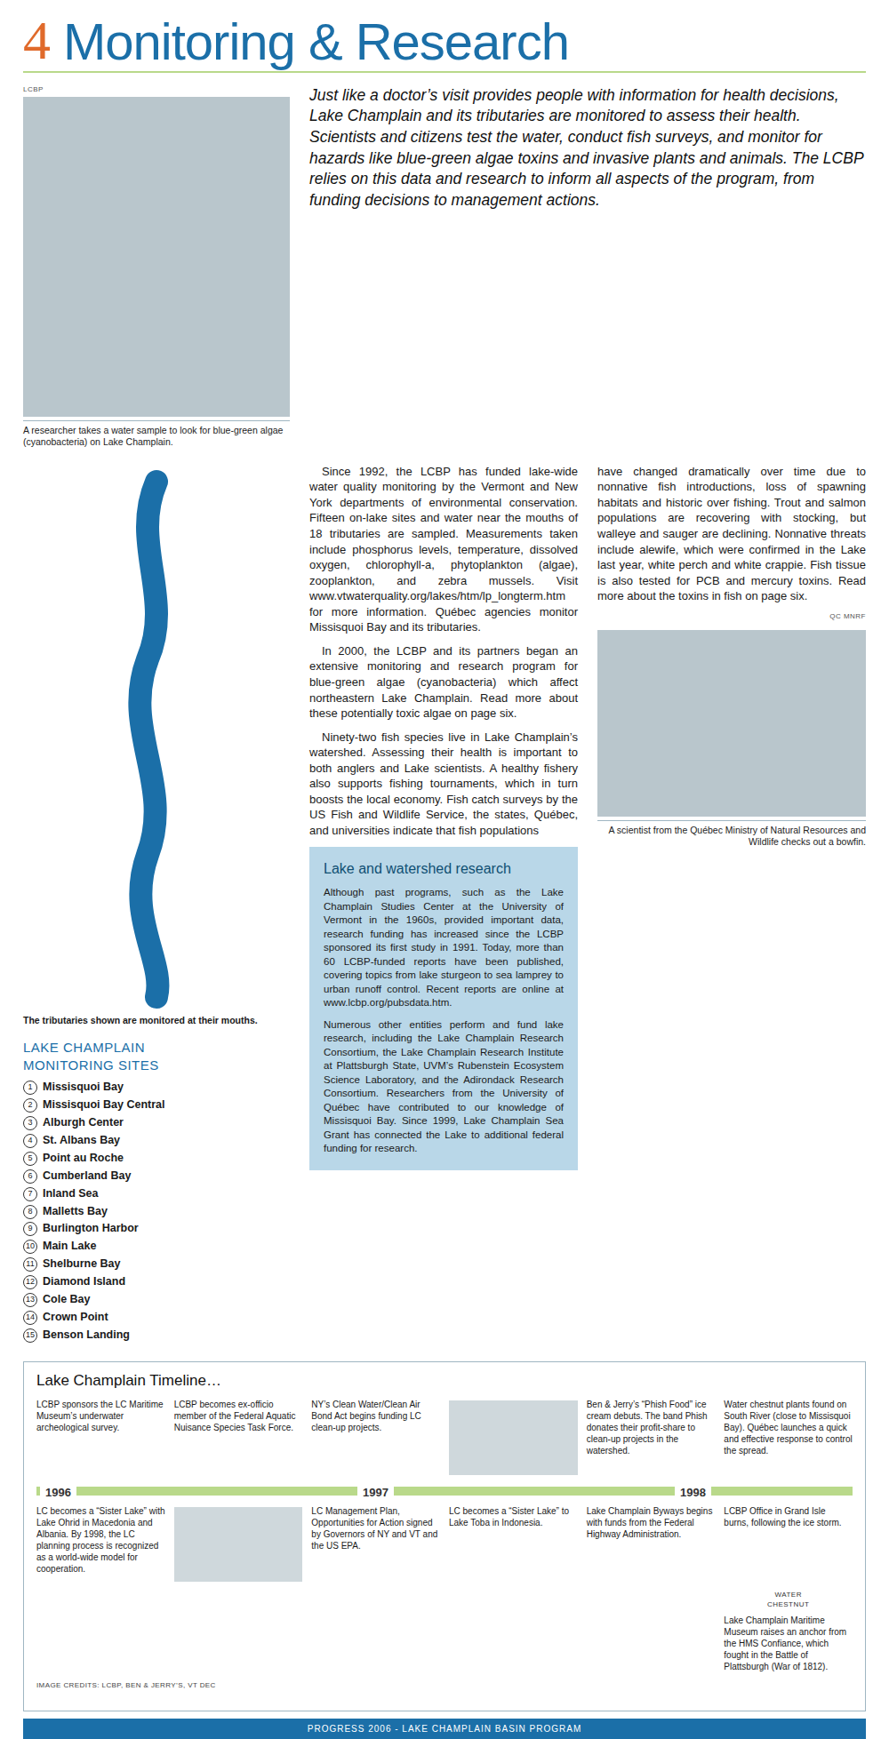4
Monitoring & Research
LCBP
A researcher takes a water sample to look for blue-green algae (cyanobacteria) on Lake Champlain.
Just like a doctor’s visit provides people with information for health decisions, Lake Champlain and its tributaries are monitored to assess their health. Scientists and citizens test the water, conduct fish surveys, and monitor for hazards like blue-green algae toxins and invasive plants and animals. The LCBP relies on this data and research to inform all aspects of the program, from funding decisions to management actions.
The tributaries shown are monitored at their mouths.
Lake Champlain
Monitoring Sites
Missisquoi Bay
Missisquoi Bay Central
Alburgh Center
St. Albans Bay
Point au Roche
Cumberland Bay
Inland Sea
Malletts Bay
Burlington Harbor
Main Lake
Shelburne Bay
Diamond Island
Cole Bay
Crown Point
Benson Landing
Since 1992, the LCBP has funded lake-wide water quality monitoring by the Vermont and New York departments of environmental conservation. Fifteen on-lake sites and water near the mouths of 18 tributaries are sampled. Measurements taken include phosphorus levels, temperature, dissolved oxygen, chlorophyll-a, phytoplankton (algae), zooplankton, and zebra mussels. Visit www.vtwaterquality.org/lakes/htm/lp_longterm.htm for more information. Québec agencies monitor Missisquoi Bay and its tributaries.
In 2000, the LCBP and its partners began an extensive monitoring and research program for blue-green algae (cyanobacteria) which affect northeastern Lake Champlain. Read more about these potentially toxic algae on page six.
Ninety-two fish species live in Lake Champlain’s watershed. Assessing their health is important to both anglers and Lake scientists. A healthy fishery also supports fishing tournaments, which in turn boosts the local economy. Fish catch surveys by the US Fish and Wildlife Service, the states, Québec, and universities indicate that fish populations
Lake and watershed research
Although past programs, such as the Lake Champlain Studies Center at the University of Vermont in the 1960s, provided important data, research funding has increased since the LCBP sponsored its first study in 1991. Today, more than 60 LCBP-funded reports have been published, covering topics from lake sturgeon to sea lamprey to urban runoff control. Recent reports are online at www.lcbp.org/pubsdata.htm.
Numerous other entities perform and fund lake research, including the Lake Champlain Research Consortium, the Lake Champlain Research Institute at Plattsburgh State, UVM’s Rubenstein Ecosystem Science Laboratory, and the Adirondack Research Consortium. Researchers from the University of Québec have contributed to our knowledge of Missisquoi Bay. Since 1999, Lake Champlain Sea Grant has connected the Lake to additional federal funding for research.
have changed dramatically over time due to nonnative fish introductions, loss of spawning habitats and historic over fishing. Trout and salmon populations are recovering with stocking, but walleye and sauger are declining. Nonnative threats include alewife, which were confirmed in the Lake last year, white perch and white crappie. Fish tissue is also tested for PCB and mercury toxins. Read more about the toxins in fish on page six.
QC MNRF
A scientist from the Québec Ministry of Natural Resources and Wildlife checks out a bowfin.
Lake Champlain Timeline…
LCBP sponsors the LC Maritime Museum’s underwater archeological survey.
LCBP becomes ex-officio member of the Federal Aquatic Nuisance Species Task Force.
NY’s Clean Water/Clean Air Bond Act begins funding LC clean-up projects.
Ben & Jerry’s “Phish Food” ice cream debuts. The band Phish donates their profit-share to clean-up projects in the watershed.
Water chestnut plants found on South River (close to Missisquoi Bay). Québec launches a quick and effective response to control the spread.
1996
1997
1998
LC becomes a “Sister Lake” with Lake Ohrid in Macedonia and Albania. By 1998, the LC planning process is recognized as a world-wide model for cooperation.
LC Management Plan, Opportunities for Action signed by Governors of NY and VT and the US EPA.
LC becomes a “Sister Lake” to Lake Toba in Indonesia.
Lake Champlain Byways begins with funds from the Federal Highway Administration.
LCBP Office in Grand Isle burns, following the ice storm.
Water
Chestnut
Lake Champlain Maritime Museum raises an anchor from the HMS Confiance, which fought in the Battle of Plattsburgh (War of 1812).
Image credits: LCBP, Ben & Jerry’s, VT DEC
Progress 2006 - Lake Champlain Basin Program